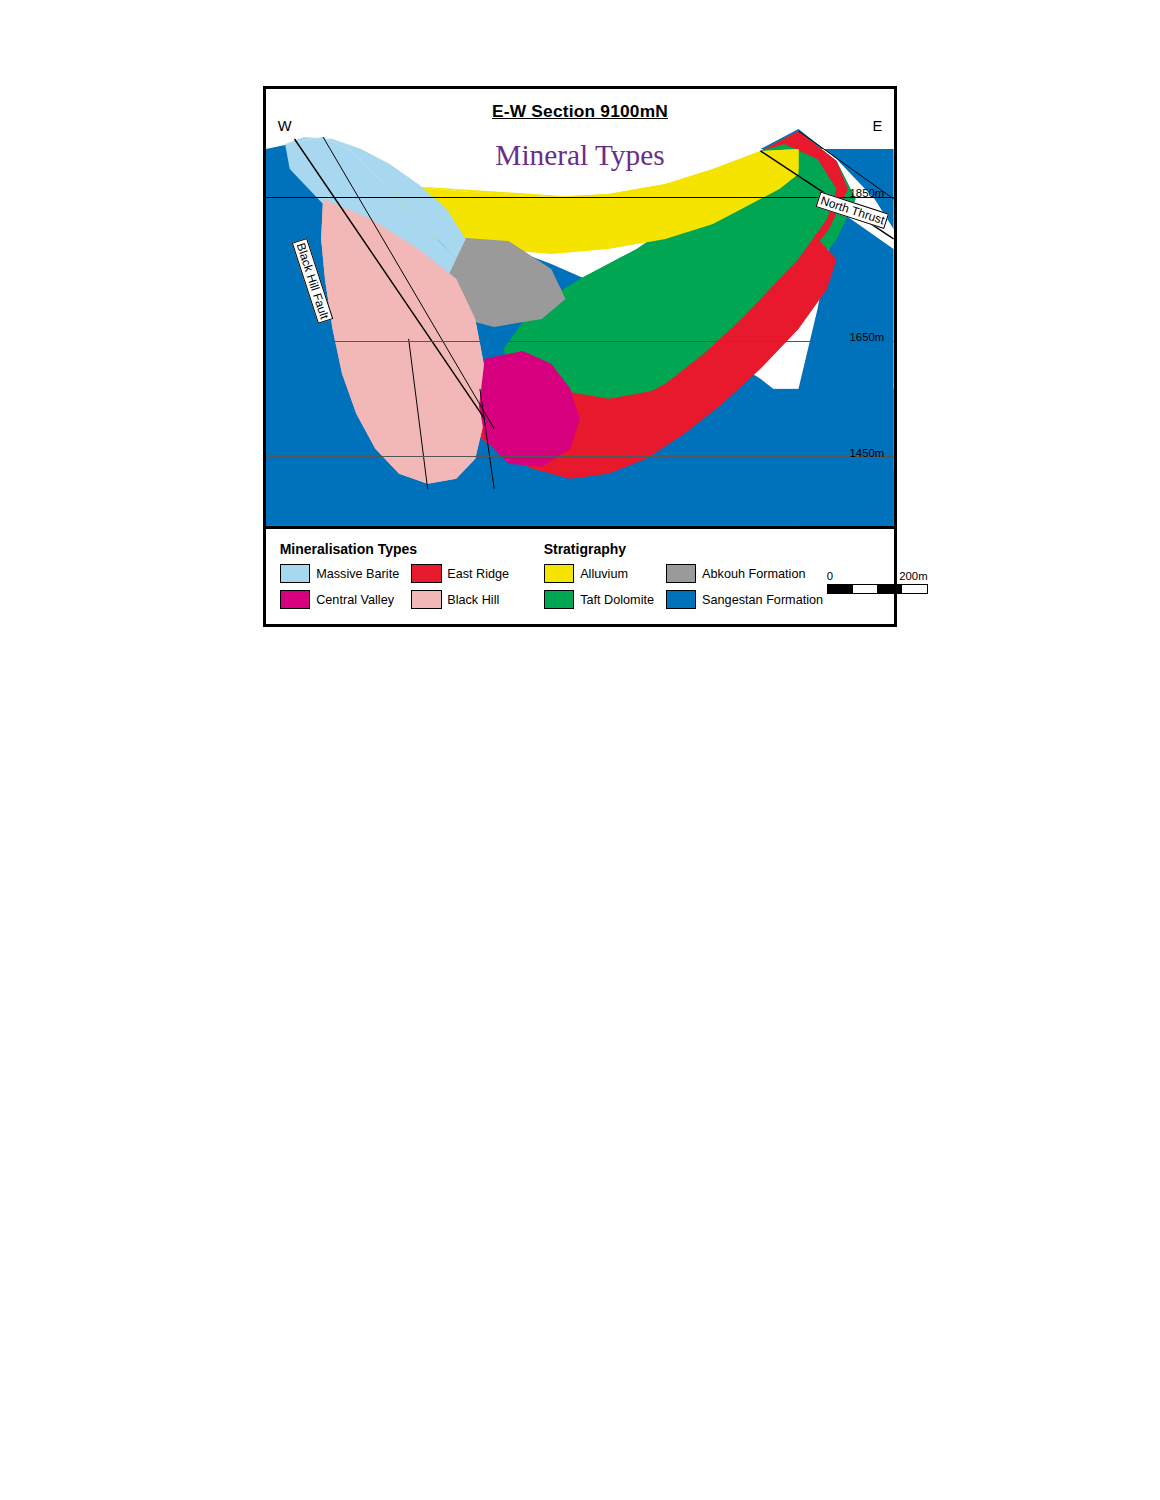E-W Section 9100mN
Mineral Types
W
E
1850m
1650m
1450m
Black Hill Fault
North Thrust
Mineralisation Types
Massive Barite
East Ridge
Central Valley
Black Hill
Stratigraphy
Alluvium
Abkouh Formation
Taft Dolomite
Sangestan Formation
0200m